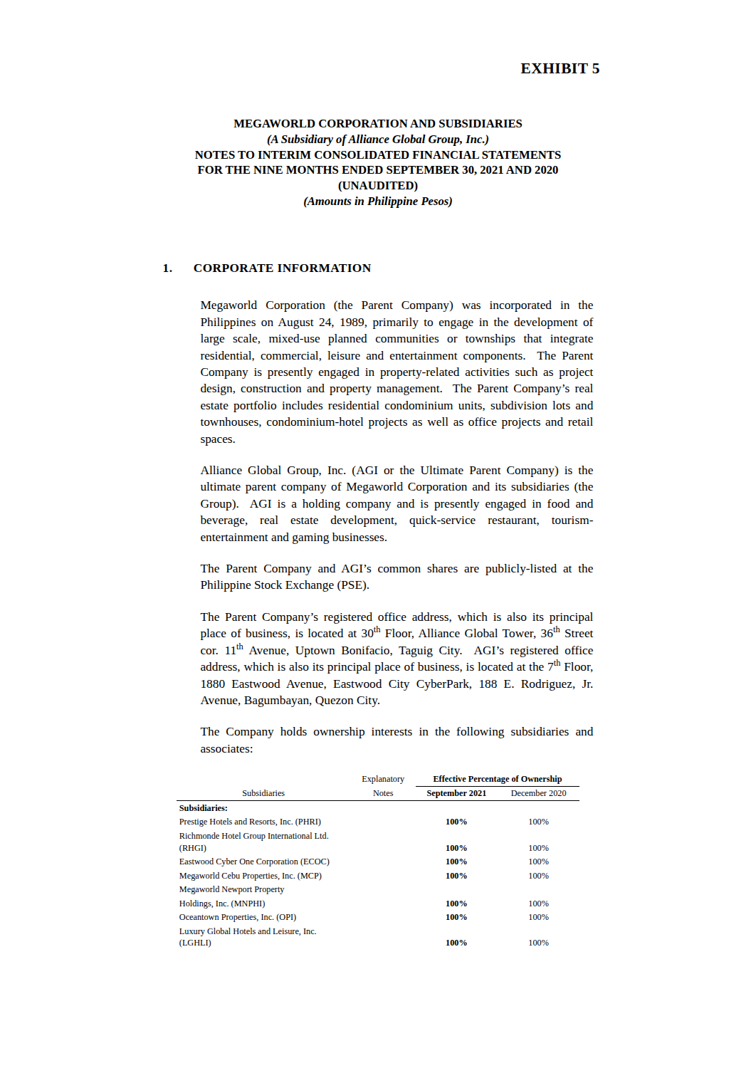EXHIBIT 5
MEGAWORLD CORPORATION AND SUBSIDIARIES
(A Subsidiary of Alliance Global Group, Inc.)
NOTES TO INTERIM CONSOLIDATED FINANCIAL STATEMENTS
FOR THE NINE MONTHS ENDED SEPTEMBER 30, 2021 AND 2020
(UNAUDITED)
(Amounts in Philippine Pesos)
1.
CORPORATE INFORMATION
Megaworld Corporation (the Parent Company) was incorporated in the Philippines on August 24, 1989, primarily to engage in the development of large scale, mixed-use planned communities or townships that integrate residential, commercial, leisure and entertainment components. The Parent Company is presently engaged in property-related activities such as project design, construction and property management. The Parent Company’s real estate portfolio includes residential condominium units, subdivision lots and townhouses, condominium-hotel projects as well as office projects and retail spaces.
Alliance Global Group, Inc. (AGI or the Ultimate Parent Company) is the ultimate parent company of Megaworld Corporation and its subsidiaries (the Group). AGI is a holding company and is presently engaged in food and beverage, real estate development, quick-service restaurant, tourism-entertainment and gaming businesses.
The Parent Company and AGI’s common shares are publicly-listed at the Philippine Stock Exchange (PSE).
The Parent Company’s registered office address, which is also its principal place of business, is located at 30th Floor, Alliance Global Tower, 36th Street cor. 11th Avenue, Uptown Bonifacio, Taguig City. AGI’s registered office address, which is also its principal place of business, is located at the 7th Floor, 1880 Eastwood Avenue, Eastwood City CyberPark, 188 E. Rodriguez, Jr. Avenue, Bagumbayan, Quezon City.
The Company holds ownership interests in the following subsidiaries and associates:
| | Explanatory | Effective Percentage of Ownership |
| Subsidiaries | Notes | September 2021 | December 2020 |
| Subsidiaries: | | | |
| Prestige Hotels and Resorts, Inc. (PHRI) | | 100% | 100% |
| Richmonde Hotel Group International Ltd. (RHGI) | | 100% | 100% |
| Eastwood Cyber One Corporation (ECOC) | | 100% | 100% |
| Megaworld Cebu Properties, Inc. (MCP) | | 100% | 100% |
| Megaworld Newport Property | | | |
| Holdings, Inc. (MNPHI) | | 100% | 100% |
| Oceantown Properties, Inc. (OPI) | | 100% | 100% |
| Luxury Global Hotels and Leisure, Inc. (LGHLI) | | 100% | 100% |